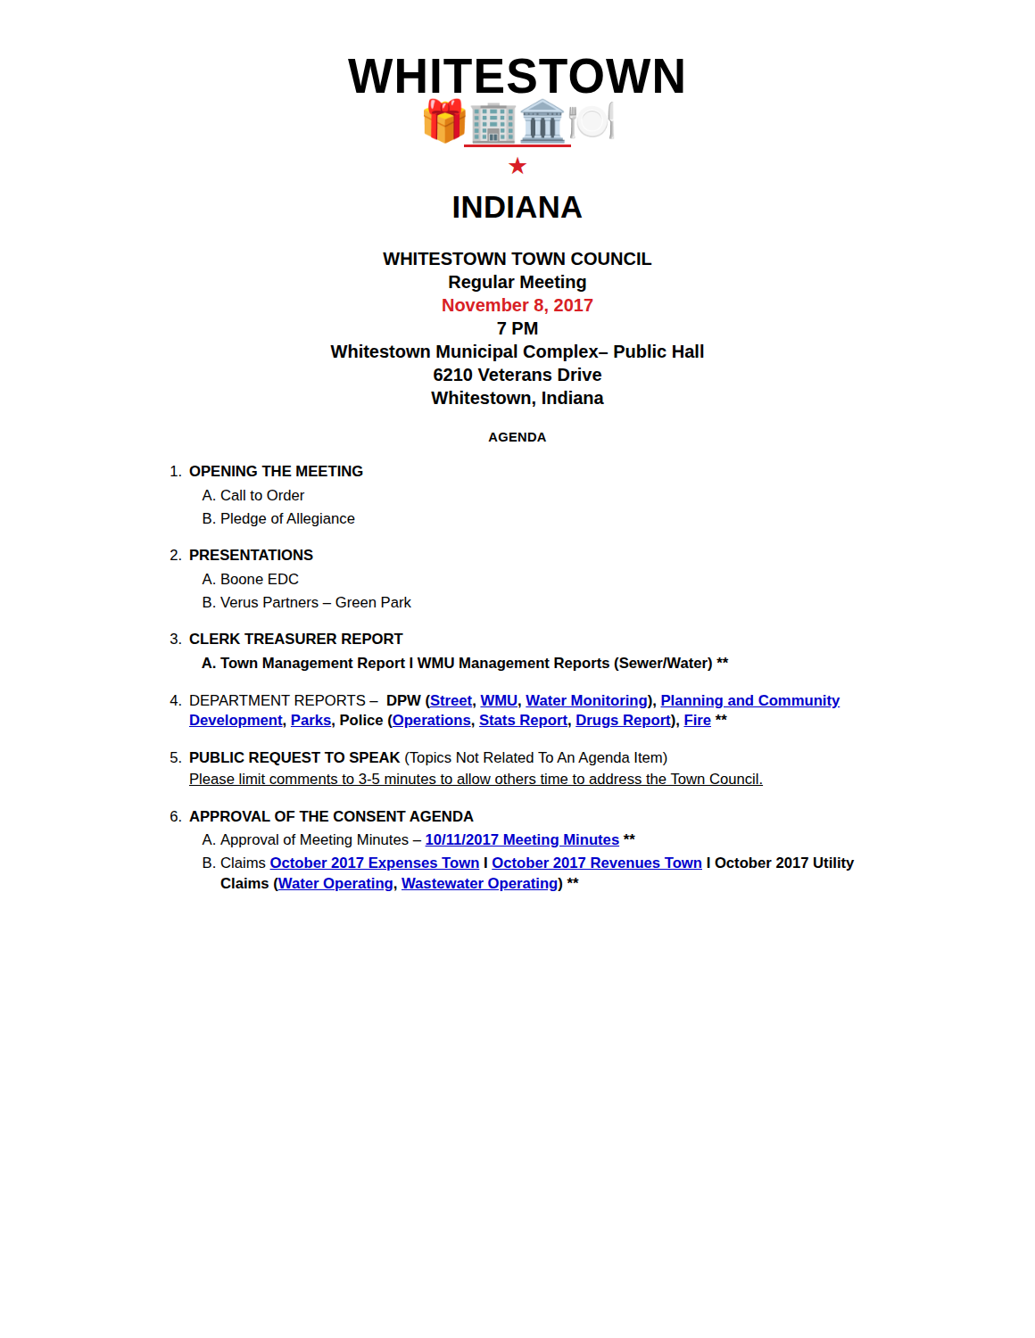WHITESTOWN
🎁🏢🏛️🍽️
★
INDIANA
WHITESTOWN TOWN COUNCIL
Regular Meeting
November 8, 2017
7 PM
Whitestown Municipal Complex– Public Hall
6210 Veterans Drive
Whitestown, Indiana
AGENDA
Opening the Meeting
Call to Order
Pledge of Allegiance
Presentations
Boone EDC
Verus Partners – Green Park
Clerk Treasurer Report
Town Management Report I WMU Management Reports (Sewer/Water) **
DEPARTMENT REPORTS – DPW (Street, WMU, Water Monitoring), Planning and Community Development, Parks, Police (Operations, Stats Report, Drugs Report), Fire **
PUBLIC REQUEST TO SPEAK (Topics Not Related To An Agenda Item) Please limit comments to 3-5 minutes to allow others time to address the Town Council.
Approval of the Consent Agenda
Approval of Meeting Minutes – 10/11/2017 Meeting Minutes **
Claims October 2017 Expenses Town I October 2017 Revenues Town I October 2017 Utility Claims (Water Operating, Wastewater Operating) **